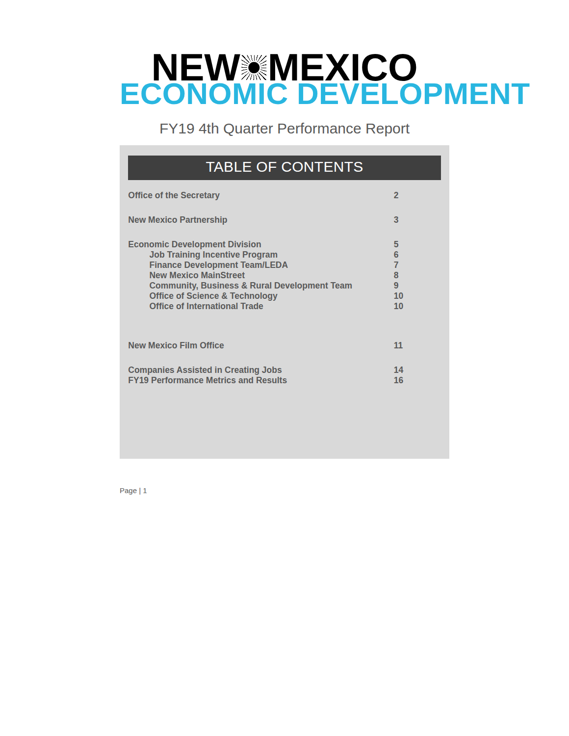NEW MEXICO
ECONOMIC DEVELOPMENT
FY19 4th Quarter Performance Report
TABLE OF CONTENTS
| Office of the Secretary | 2 |
| New Mexico Partnership | 3 |
| Economic Development Division | 5 |
| Job Training Incentive Program | 6 |
| Finance Development Team/LEDA | 7 |
| New Mexico MainStreet | 8 |
| Community, Business & Rural Development Team | 9 |
| Office of Science & Technology | 10 |
| Office of International Trade | 10 |
| New Mexico Film Office | 11 |
| Companies Assisted in Creating Jobs | 14 |
| FY19 Performance Metrics and Results | 16 |
Page | 1